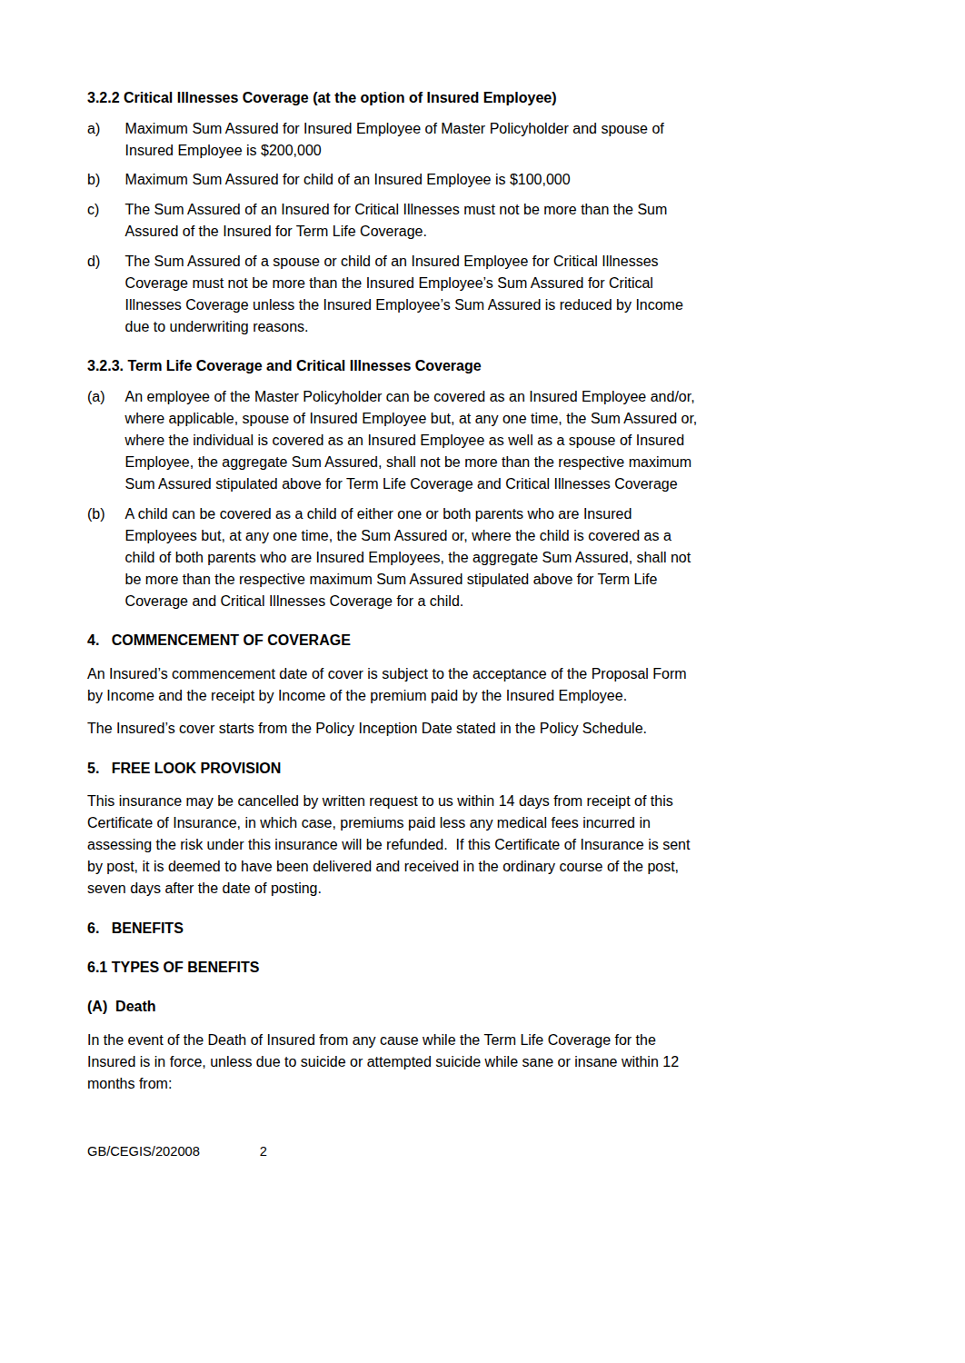3.2.2 Critical Illnesses Coverage (at the option of Insured Employee)
a) Maximum Sum Assured for Insured Employee of Master Policyholder and spouse of Insured Employee is $200,000
b) Maximum Sum Assured for child of an Insured Employee is $100,000
c) The Sum Assured of an Insured for Critical Illnesses must not be more than the Sum Assured of the Insured for Term Life Coverage.
d) The Sum Assured of a spouse or child of an Insured Employee for Critical Illnesses Coverage must not be more than the Insured Employee’s Sum Assured for Critical Illnesses Coverage unless the Insured Employee’s Sum Assured is reduced by Income due to underwriting reasons.
3.2.3. Term Life Coverage and Critical Illnesses Coverage
(a) An employee of the Master Policyholder can be covered as an Insured Employee and/or, where applicable, spouse of Insured Employee but, at any one time, the Sum Assured or, where the individual is covered as an Insured Employee as well as a spouse of Insured Employee, the aggregate Sum Assured, shall not be more than the respective maximum Sum Assured stipulated above for Term Life Coverage and Critical Illnesses Coverage
(b) A child can be covered as a child of either one or both parents who are Insured Employees but, at any one time, the Sum Assured or, where the child is covered as a child of both parents who are Insured Employees, the aggregate Sum Assured, shall not be more than the respective maximum Sum Assured stipulated above for Term Life Coverage and Critical Illnesses Coverage for a child.
4. COMMENCEMENT OF COVERAGE
An Insured’s commencement date of cover is subject to the acceptance of the Proposal Form by Income and the receipt by Income of the premium paid by the Insured Employee.
The Insured’s cover starts from the Policy Inception Date stated in the Policy Schedule.
5. FREE LOOK PROVISION
This insurance may be cancelled by written request to us within 14 days from receipt of this Certificate of Insurance, in which case, premiums paid less any medical fees incurred in assessing the risk under this insurance will be refunded. If this Certificate of Insurance is sent by post, it is deemed to have been delivered and received in the ordinary course of the post, seven days after the date of posting.
6. BENEFITS
6.1 TYPES OF BENEFITS
(A) Death
In the event of the Death of Insured from any cause while the Term Life Coverage for the Insured is in force, unless due to suicide or attempted suicide while sane or insane within 12 months from:
GB/CEGIS/202008 2